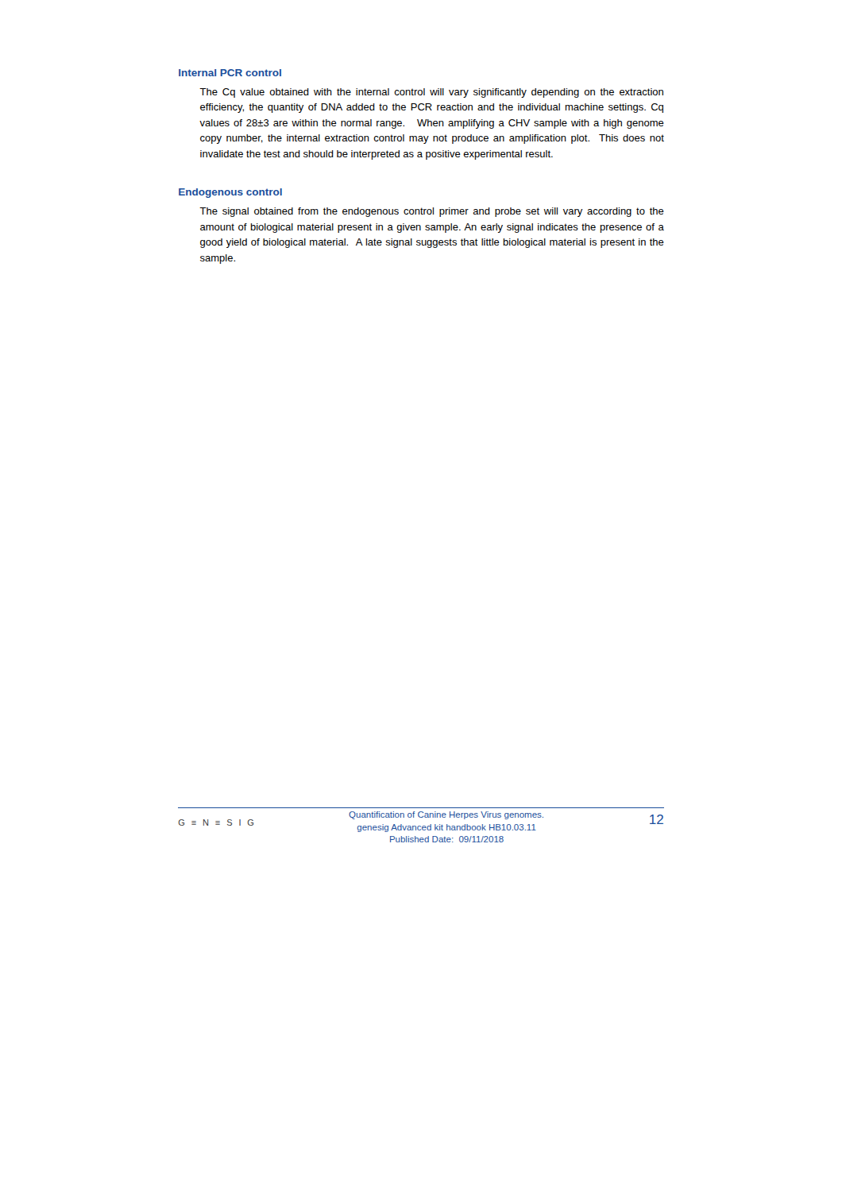Internal PCR control
The Cq value obtained with the internal control will vary significantly depending on the extraction efficiency, the quantity of DNA added to the PCR reaction and the individual machine settings. Cq values of 28±3 are within the normal range. When amplifying a CHV sample with a high genome copy number, the internal extraction control may not produce an amplification plot. This does not invalidate the test and should be interpreted as a positive experimental result.
Endogenous control
The signal obtained from the endogenous control primer and probe set will vary according to the amount of biological material present in a given sample. An early signal indicates the presence of a good yield of biological material. A late signal suggests that little biological material is present in the sample.
G ≡ N ≡ S I G
Quantification of Canine Herpes Virus genomes.
genesig Advanced kit handbook HB10.03.11
Published Date: 09/11/2018
12